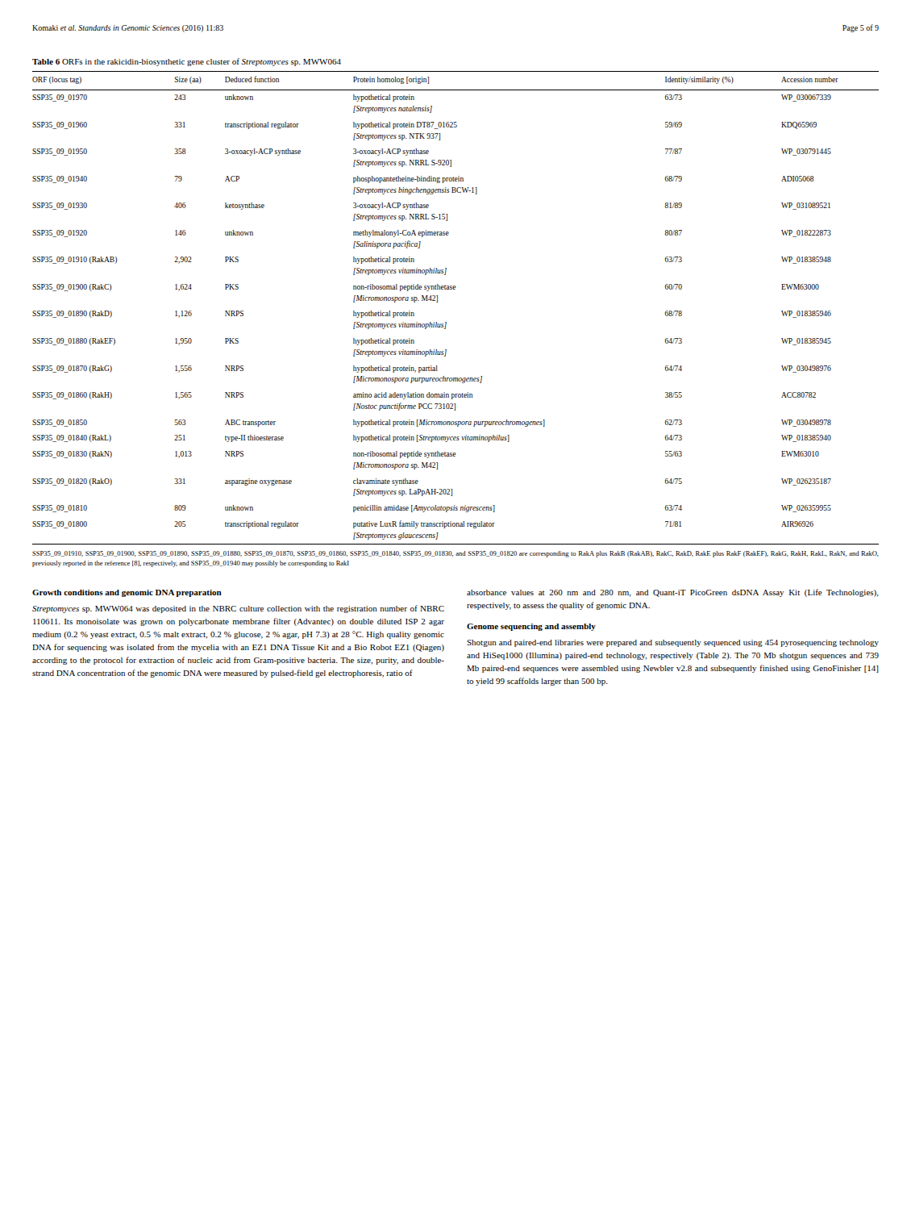Komaki et al. Standards in Genomic Sciences (2016) 11:83
Page 5 of 9
Table 6 ORFs in the rakicidin-biosynthetic gene cluster of Streptomyces sp. MWW064
| ORF (locus tag) | Size (aa) | Deduced function | Protein homolog [origin] | Identity/similarity (%) | Accession number |
| --- | --- | --- | --- | --- | --- |
| SSP35_09_01970 | 243 | unknown | hypothetical protein [Streptomyces natalensis] | 63/73 | WP_030067339 |
| SSP35_09_01960 | 331 | transcriptional regulator | hypothetical protein DT87_01625 [Streptomyces sp. NTK 937] | 59/69 | KDQ65969 |
| SSP35_09_01950 | 358 | 3-oxoacyl-ACP synthase | 3-oxoacyl-ACP synthase [Streptomyces sp. NRRL S-920] | 77/87 | WP_030791445 |
| SSP35_09_01940 | 79 | ACP | phosphopantetheine-binding protein [Streptomyces bingchenggensis BCW-1] | 68/79 | ADI05068 |
| SSP35_09_01930 | 406 | ketosynthase | 3-oxoacyl-ACP synthase [Streptomyces sp. NRRL S-15] | 81/89 | WP_031089521 |
| SSP35_09_01920 | 146 | unknown | methylmalonyl-CoA epimerase [Salinispora pacifica] | 80/87 | WP_018222873 |
| SSP35_09_01910 (RakAB) | 2,902 | PKS | hypothetical protein [Streptomyces vitaminophilus] | 63/73 | WP_018385948 |
| SSP35_09_01900 (RakC) | 1,624 | PKS | non-ribosomal peptide synthetase [Micromonospora sp. M42] | 60/70 | EWM63000 |
| SSP35_09_01890 (RakD) | 1,126 | NRPS | hypothetical protein [Streptomyces vitaminophilus] | 68/78 | WP_018385946 |
| SSP35_09_01880 (RakEF) | 1,950 | PKS | hypothetical protein [Streptomyces vitaminophilus] | 64/73 | WP_018385945 |
| SSP35_09_01870 (RakG) | 1,556 | NRPS | hypothetical protein, partial [Micromonospora purpureochromogenes] | 64/74 | WP_030498976 |
| SSP35_09_01860 (RakH) | 1,565 | NRPS | amino acid adenylation domain protein [Nostoc punctiforme PCC 73102] | 38/55 | ACC80782 |
| SSP35_09_01850 | 563 | ABC transporter | hypothetical protein [ Micromonospora purpureochromogenes ] | 62/73 | WP_030498978 |
| SSP35_09_01840 (RakL) | 251 | type-II thioesterase | hypothetical protein [ Streptomyces vitaminophilus ] | 64/73 | WP_018385940 |
| SSP35_09_01830 (RakN) | 1,013 | NRPS | non-ribosomal peptide synthetase [Micromonospora sp. M42] | 55/63 | EWM63010 |
| SSP35_09_01820 (RakO) | 331 | asparagine oxygenase | clavaminate synthase [Streptomyces sp. LaPpAH-202] | 64/75 | WP_026235187 |
| SSP35_09_01810 | 809 | unknown | penicillin amidase [ Amycolatopsis nigrescens ] | 63/74 | WP_026359955 |
| SSP35_09_01800 | 205 | transcriptional regulator | putative LuxR family transcriptional regulator [Streptomyces glaucescens] | 71/81 | AIR96926 |
SSP35_09_01910, SSP35_09_01900, SSP35_09_01890, SSP35_09_01880, SSP35_09_01870, SSP35_09_01860, SSP35_09_01840, SSP35_09_01830, and SSP35_09_01820 are corresponding to RakA plus RakB (RakAB), RakC, RakD, RakE plus RakF (RakEF), RakG, RakH, RakL, RakN, and RakO, previously reported in the reference [8], respectively, and SSP35_09_01940 may possibly be corresponding to RakI
Growth conditions and genomic DNA preparation
Streptomyces sp. MWW064 was deposited in the NBRC culture collection with the registration number of NBRC 110611. Its monoisolate was grown on polycarbonate membrane filter (Advantec) on double diluted ISP 2 agar medium (0.2 % yeast extract, 0.5 % malt extract, 0.2 % glucose, 2 % agar, pH 7.3) at 28 °C. High quality genomic DNA for sequencing was isolated from the mycelia with an EZ1 DNA Tissue Kit and a Bio Robot EZ1 (Qiagen) according to the protocol for extraction of nucleic acid from Gram-positive bacteria. The size, purity, and double-strand DNA concentration of the genomic DNA were measured by pulsed-field gel electrophoresis, ratio of
absorbance values at 260 nm and 280 nm, and Quant-iT PicoGreen dsDNA Assay Kit (Life Technologies), respectively, to assess the quality of genomic DNA.
Genome sequencing and assembly
Shotgun and paired-end libraries were prepared and subsequently sequenced using 454 pyrosequencing technology and HiSeq1000 (Illumina) paired-end technology, respectively (Table 2). The 70 Mb shotgun sequences and 739 Mb paired-end sequences were assembled using Newbler v2.8 and subsequently finished using GenoFinisher [14] to yield 99 scaffolds larger than 500 bp.